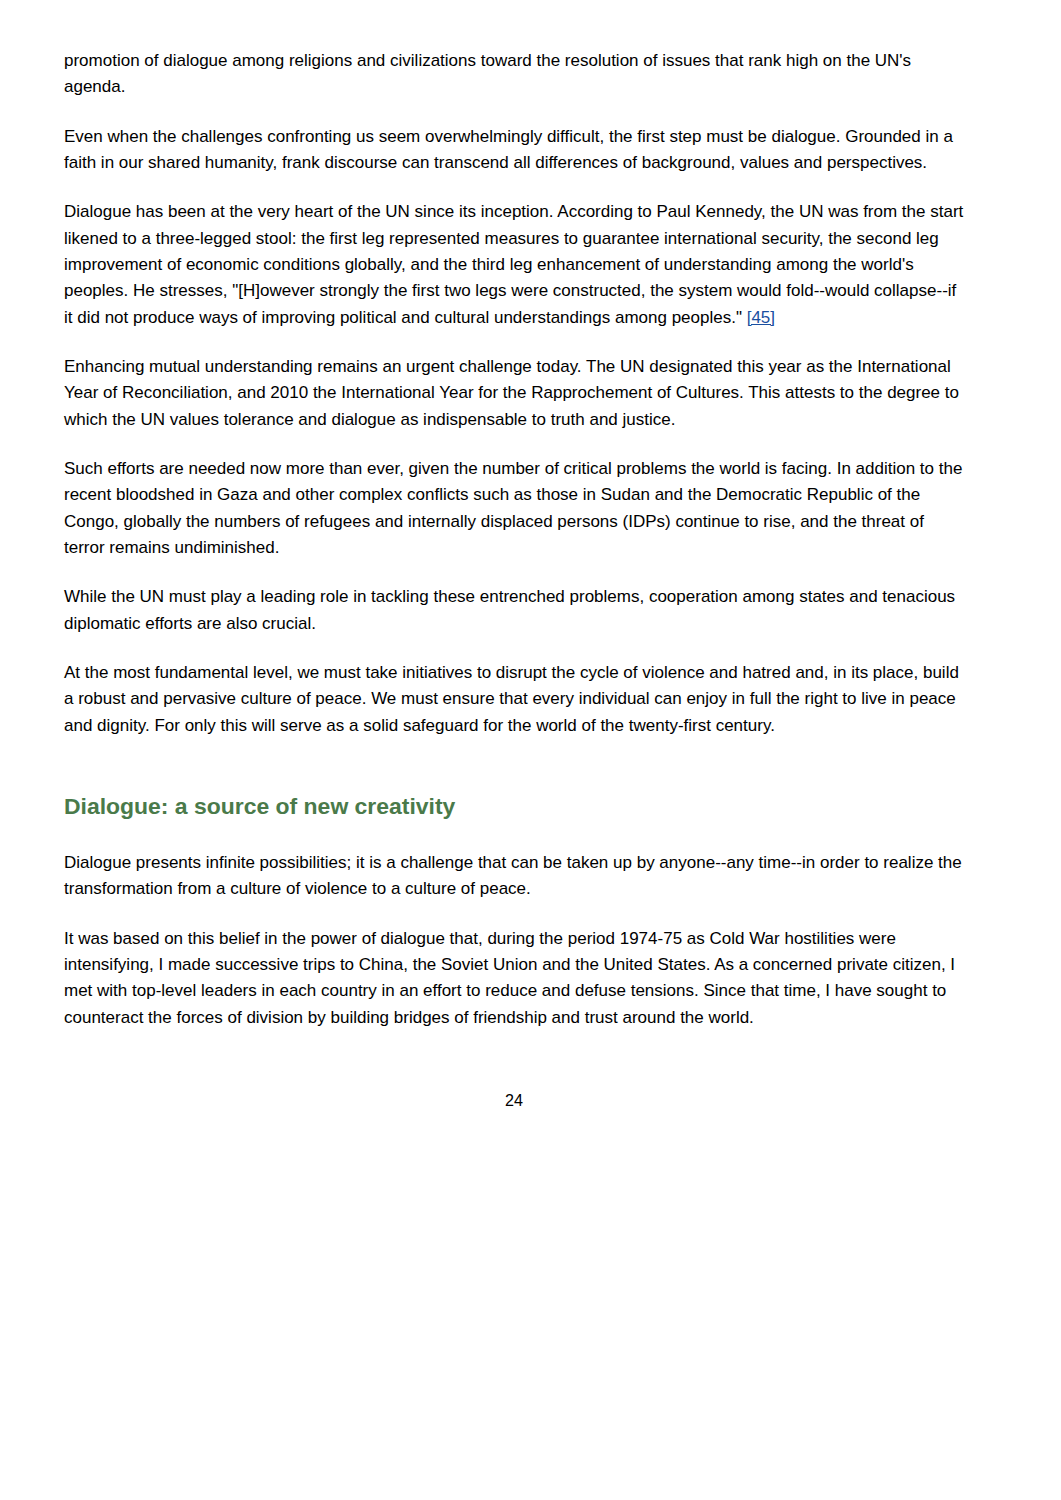promotion of dialogue among religions and civilizations toward the resolution of issues that rank high on the UN's agenda.
Even when the challenges confronting us seem overwhelmingly difficult, the first step must be dialogue. Grounded in a faith in our shared humanity, frank discourse can transcend all differences of background, values and perspectives.
Dialogue has been at the very heart of the UN since its inception. According to Paul Kennedy, the UN was from the start likened to a three-legged stool: the first leg represented measures to guarantee international security, the second leg improvement of economic conditions globally, and the third leg enhancement of understanding among the world's peoples. He stresses, "[H]owever strongly the first two legs were constructed, the system would fold--would collapse--if it did not produce ways of improving political and cultural understandings among peoples." [45]
Enhancing mutual understanding remains an urgent challenge today. The UN designated this year as the International Year of Reconciliation, and 2010 the International Year for the Rapprochement of Cultures. This attests to the degree to which the UN values tolerance and dialogue as indispensable to truth and justice.
Such efforts are needed now more than ever, given the number of critical problems the world is facing. In addition to the recent bloodshed in Gaza and other complex conflicts such as those in Sudan and the Democratic Republic of the Congo, globally the numbers of refugees and internally displaced persons (IDPs) continue to rise, and the threat of terror remains undiminished.
While the UN must play a leading role in tackling these entrenched problems, cooperation among states and tenacious diplomatic efforts are also crucial.
At the most fundamental level, we must take initiatives to disrupt the cycle of violence and hatred and, in its place, build a robust and pervasive culture of peace. We must ensure that every individual can enjoy in full the right to live in peace and dignity. For only this will serve as a solid safeguard for the world of the twenty-first century.
Dialogue: a source of new creativity
Dialogue presents infinite possibilities; it is a challenge that can be taken up by anyone--any time--in order to realize the transformation from a culture of violence to a culture of peace.
It was based on this belief in the power of dialogue that, during the period 1974-75 as Cold War hostilities were intensifying, I made successive trips to China, the Soviet Union and the United States. As a concerned private citizen, I met with top-level leaders in each country in an effort to reduce and defuse tensions. Since that time, I have sought to counteract the forces of division by building bridges of friendship and trust around the world.
24